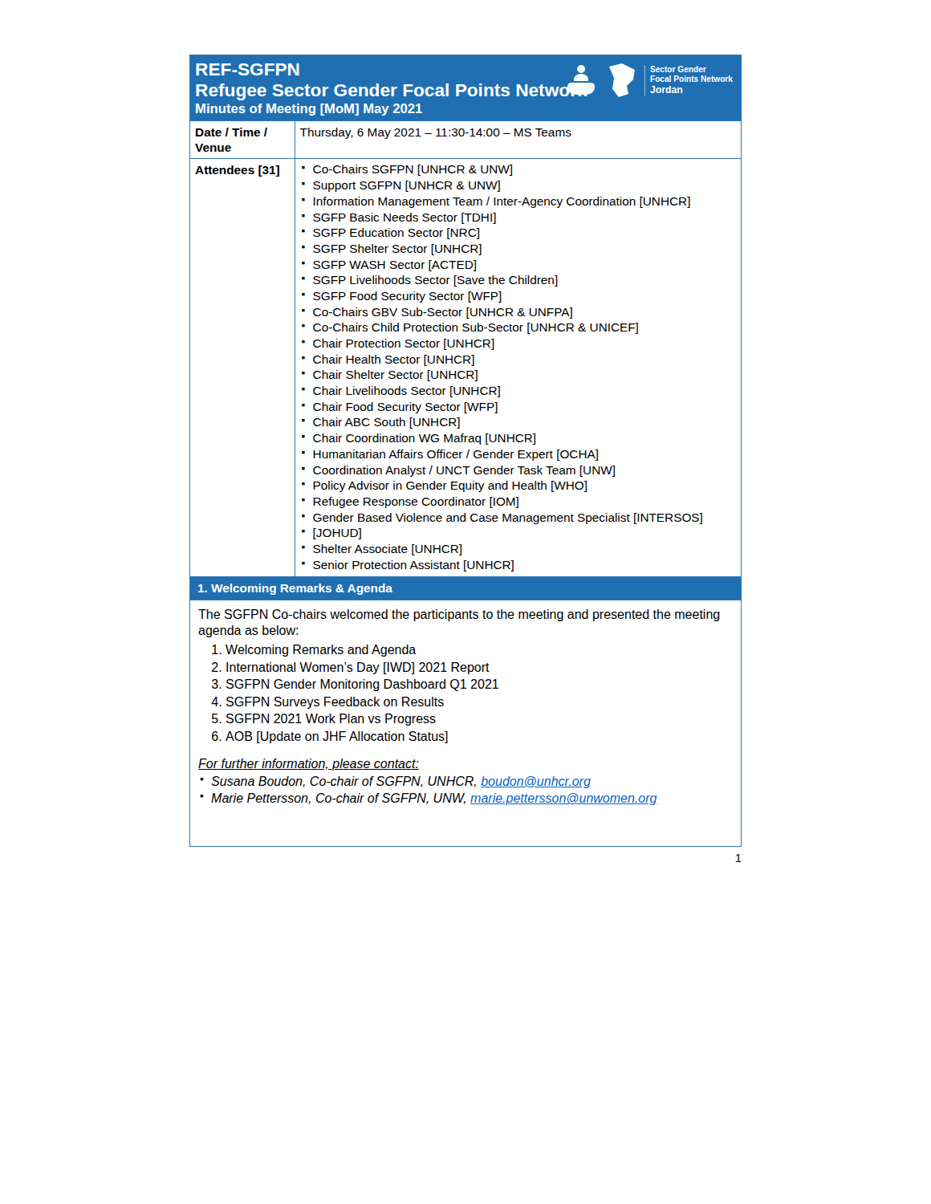| REF-SGFPN Refugee Sector Gender Focal Points Network Minutes of Meeting [MoM] May 2021 Sector Gender Focal Points Network Jordan |
| Date / Time / Venue | Thursday, 6 May 2021 – 11:30-14:00 – MS Teams |
| Attendees [31] | Co-Chairs SGFPN [UNHCR & UNW] Support SGFPN [UNHCR & UNW] Information Management Team / Inter-Agency Coordination [UNHCR] SGFP Basic Needs Sector [TDHI] SGFP Education Sector [NRC] SGFP Shelter Sector [UNHCR] SGFP WASH Sector [ACTED] SGFP Livelihoods Sector [Save the Children] SGFP Food Security Sector [WFP] Co-Chairs GBV Sub-Sector [UNHCR & UNFPA] Co-Chairs Child Protection Sub-Sector [UNHCR & UNICEF] Chair Protection Sector [UNHCR] Chair Health Sector [UNHCR] Chair Shelter Sector [UNHCR] Chair Livelihoods Sector [UNHCR] Chair Food Security Sector [WFP] Chair ABC South [UNHCR] Chair Coordination WG Mafraq [UNHCR] Humanitarian Affairs Officer / Gender Expert [OCHA] Coordination Analyst / UNCT Gender Task Team [UNW] Policy Advisor in Gender Equity and Health [WHO] Refugee Response Coordinator [IOM] Gender Based Violence and Case Management Specialist [INTERSOS] [JOHUD] Shelter Associate [UNHCR] Senior Protection Assistant [UNHCR] |
| Welcoming Remarks & Agenda |
The SGFPN Co-chairs welcomed the participants to the meeting and presented the meeting agenda as below:
Welcoming Remarks and Agenda
International Women’s Day [IWD] 2021 Report
SGFPN Gender Monitoring Dashboard Q1 2021
SGFPN Surveys Feedback on Results
SGFPN 2021 Work Plan vs Progress
AOB [Update on JHF Allocation Status]
For further information, please contact:
Susana Boudon, Co-chair of SGFPN, UNHCR, boudon@unhcr.org
Marie Pettersson, Co-chair of SGFPN, UNW, marie.pettersson@unwomen.org
1